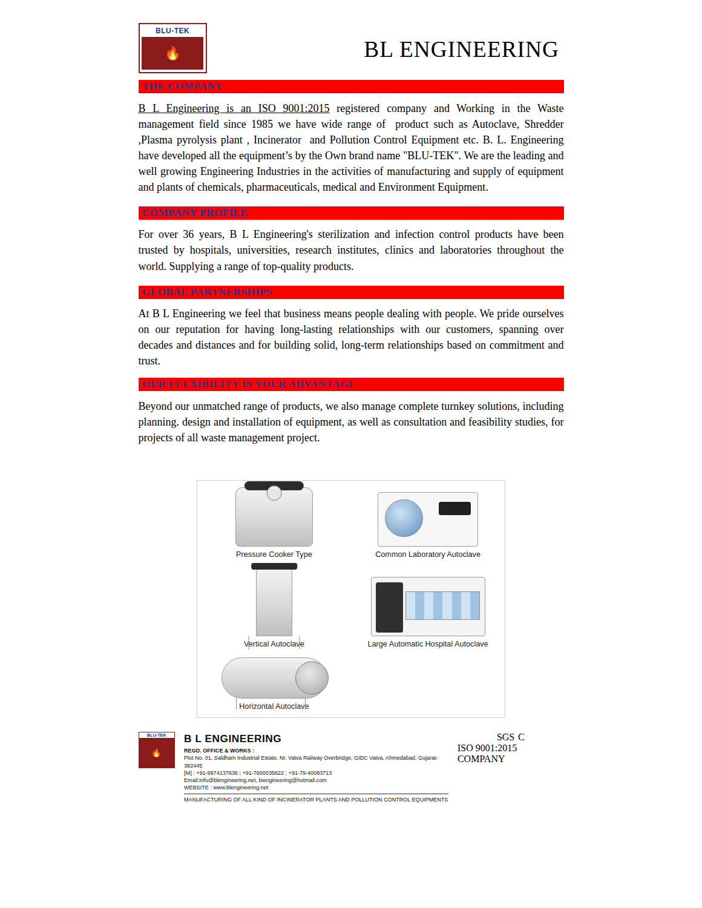BLU-TEK
🔥
BL ENGINEERING
THE COMPANY
B L Engineering is an ISO 9001:2015 registered company and Working in the Waste management field since 1985 we have wide range of product such as Autoclave, Shredder ,Plasma pyrolysis plant , Incinerator and Pollution Control Equipment etc. B. L. Engineering have developed all the equipment’s by the Own brand name "BLU-TEK". We are the leading and well growing Engineering Industries in the activities of manufacturing and supply of equipment and plants of chemicals, pharmaceuticals, medical and Environment Equipment.
COMPANY PROFILE
For over 36 years, B L Engineering's sterilization and infection control products have been trusted by hospitals, universities, research institutes, clinics and laboratories throughout the world. Supplying a range of top-quality products.
GLOBAL PARTNERSHIPS
At B L Engineering we feel that business means people dealing with people. We pride ourselves on our reputation for having long-lasting relationships with our customers, spanning over decades and distances and for building solid, long-term relationships based on commitment and trust.
OUR FLEXIBILITY IS YOUR ADVANTAGE
Beyond our unmatched range of products, we also manage complete turnkey solutions, including planning. design and installation of equipment, as well as consultation and feasibility studies, for projects of all waste management project.
Pressure Cooker Type
Common Laboratory Autoclave
Vertical Autoclave
Large Automatic Hospital Autoclave
Horizontal Autoclave
BLU-TEK
🔥
B L ENGINEERING
REGD. OFFICE & WORKS :
Plot No. 01, Saldham Industrial Estate, Nr. Vatva Railway Overbridge, GIDC Vatva, Ahmedabad, Gujarat-382445
[M] : +91-9974137636 ; +91-7600035622 ; +91-79-40083713
Email:info@blengineering.net, biengineering@hotmail.com
WEBSITE : www.blengineering.net
MANUFACTURING OF ALL KIND OF INCINERATOR PLANTS AND POLLUTION CONTROL EQUIPMENTS
SGS
C
ISO 9001:2015 COMPANY